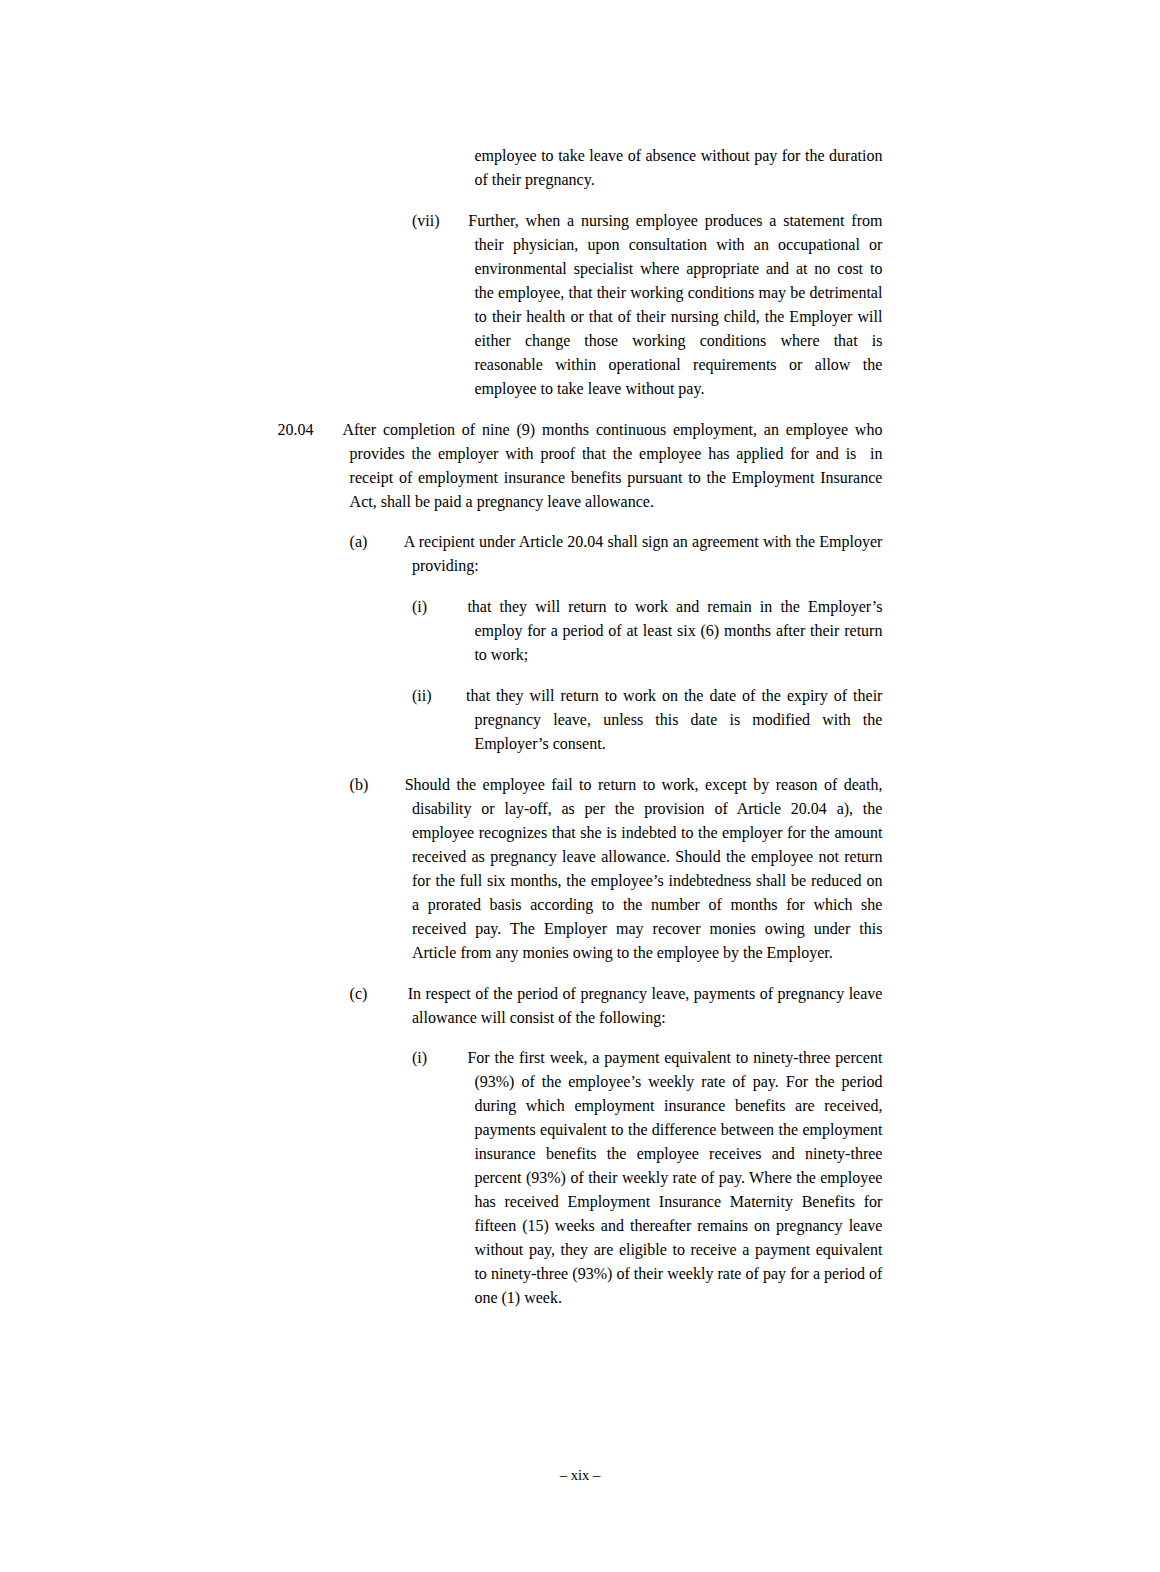employee to take leave of absence without pay for the duration of their pregnancy.
(vii) Further, when a nursing employee produces a statement from their physician, upon consultation with an occupational or environmental specialist where appropriate and at no cost to the employee, that their working conditions may be detrimental to their health or that of their nursing child, the Employer will either change those working conditions where that is reasonable within operational requirements or allow the employee to take leave without pay.
20.04 After completion of nine (9) months continuous employment, an employee who provides the employer with proof that the employee has applied for and is in receipt of employment insurance benefits pursuant to the Employment Insurance Act, shall be paid a pregnancy leave allowance.
(a) A recipient under Article 20.04 shall sign an agreement with the Employer providing:
(i) that they will return to work and remain in the Employer’s employ for a period of at least six (6) months after their return to work;
(ii) that they will return to work on the date of the expiry of their pregnancy leave, unless this date is modified with the Employer’s consent.
(b) Should the employee fail to return to work, except by reason of death, disability or lay-off, as per the provision of Article 20.04 a), the employee recognizes that she is indebted to the employer for the amount received as pregnancy leave allowance. Should the employee not return for the full six months, the employee’s indebtedness shall be reduced on a prorated basis according to the number of months for which she received pay. The Employer may recover monies owing under this Article from any monies owing to the employee by the Employer.
(c) In respect of the period of pregnancy leave, payments of pregnancy leave allowance will consist of the following:
(i) For the first week, a payment equivalent to ninety-three percent (93%) of the employee’s weekly rate of pay. For the period during which employment insurance benefits are received, payments equivalent to the difference between the employment insurance benefits the employee receives and ninety-three percent (93%) of their weekly rate of pay. Where the employee has received Employment Insurance Maternity Benefits for fifteen (15) weeks and thereafter remains on pregnancy leave without pay, they are eligible to receive a payment equivalent to ninety-three (93%) of their weekly rate of pay for a period of one (1) week.
– xix –